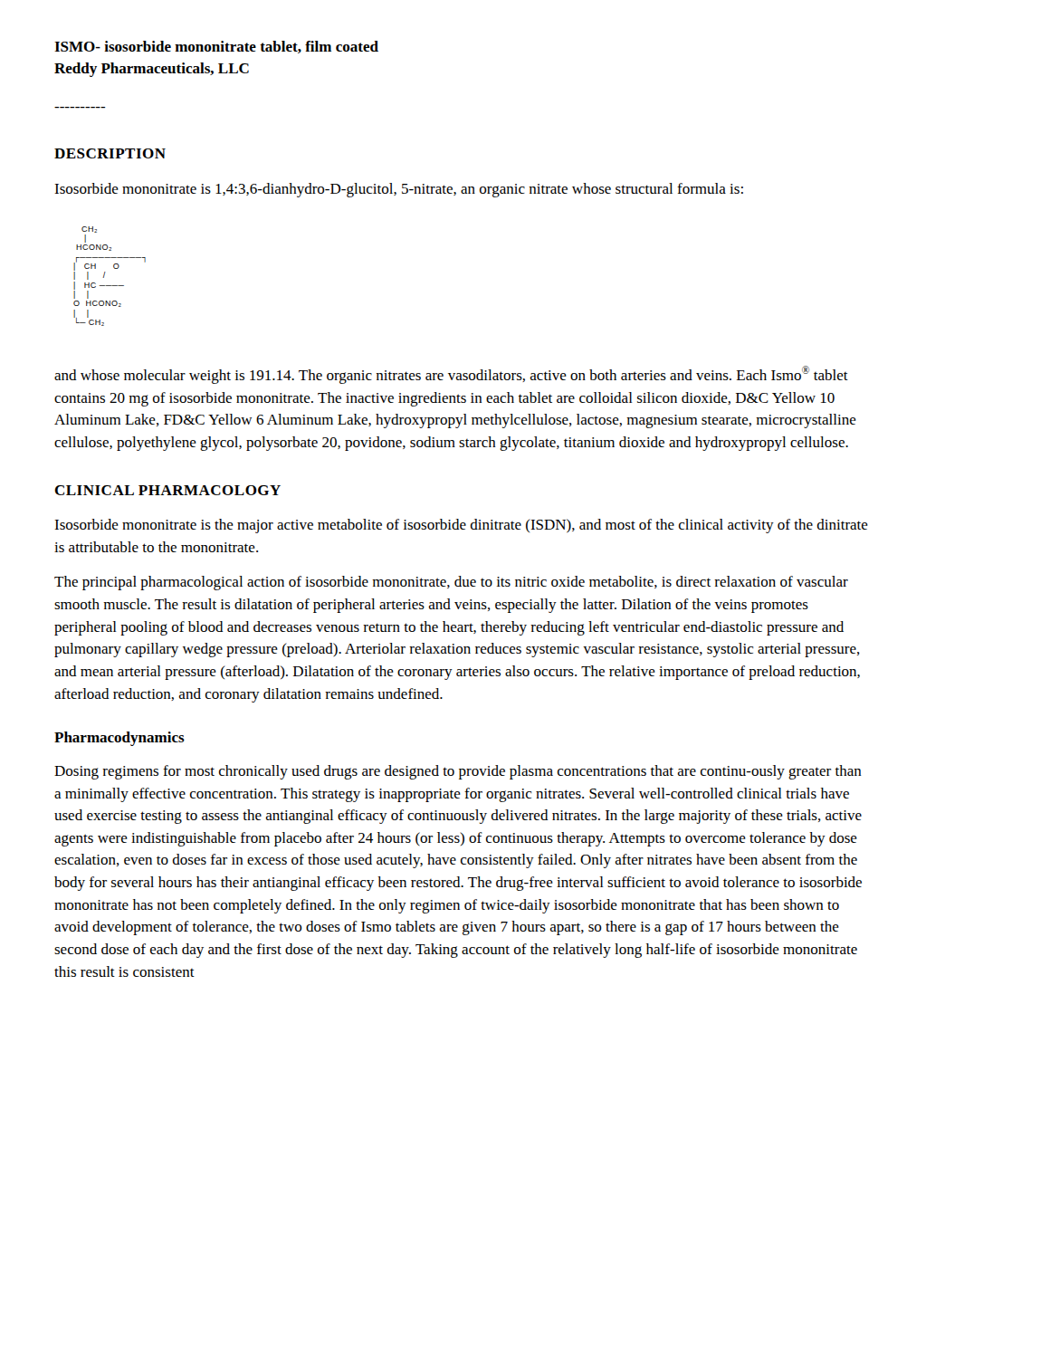ISMO- isosorbide mononitrate tablet, film coated Reddy Pharmaceuticals, LLC
----------
DESCRIPTION
Isosorbide mononitrate is 1,4:3,6-dianhydro-D-glucitol, 5-nitrate, an organic nitrate whose structural formula is:
    CH₂
     |
  HCONO₂
 ┌──────────┐
 |   CH      O
 |    |     /
 |   HC ────
 |    |
 O  HCONO₂
 |    |
 └─ CH₂
and whose molecular weight is 191.14. The organic nitrates are vasodilators, active on both arteries and veins. Each Ismo® tablet contains 20 mg of isosorbide mononitrate. The inactive ingredients in each tablet are colloidal silicon dioxide, D&C Yellow 10 Aluminum Lake, FD&C Yellow 6 Aluminum Lake, hydroxypropyl methylcellulose, lactose, magnesium stearate, microcrystalline cellulose, polyethylene glycol, polysorbate 20, povidone, sodium starch glycolate, titanium dioxide and hydroxypropyl cellulose.
CLINICAL PHARMACOLOGY
Isosorbide mononitrate is the major active metabolite of isosorbide dinitrate (ISDN), and most of the clinical activity of the dinitrate is attributable to the mononitrate.
The principal pharmacological action of isosorbide mononitrate, due to its nitric oxide metabolite, is direct relaxation of vascular smooth muscle. The result is dilatation of peripheral arteries and veins, especially the latter. Dilation of the veins promotes peripheral pooling of blood and decreases venous return to the heart, thereby reducing left ventricular end-diastolic pressure and pulmonary capillary wedge pressure (preload). Arteriolar relaxation reduces systemic vascular resistance, systolic arterial pressure, and mean arterial pressure (afterload). Dilatation of the coronary arteries also occurs. The relative importance of preload reduction, afterload reduction, and coronary dilatation remains undefined.
Pharmacodynamics
Dosing regimens for most chronically used drugs are designed to provide plasma concentrations that are continu-ously greater than a minimally effective concentration. This strategy is inappropriate for organic nitrates. Several well-controlled clinical trials have used exercise testing to assess the antianginal efficacy of continuously delivered nitrates. In the large majority of these trials, active agents were indistinguishable from placebo after 24 hours (or less) of continuous therapy. Attempts to overcome tolerance by dose escalation, even to doses far in excess of those used acutely, have consistently failed. Only after nitrates have been absent from the body for several hours has their antianginal efficacy been restored. The drug-free interval sufficient to avoid tolerance to isosorbide mononitrate has not been completely defined. In the only regimen of twice-daily isosorbide mononitrate that has been shown to avoid development of tolerance, the two doses of Ismo tablets are given 7 hours apart, so there is a gap of 17 hours between the second dose of each day and the first dose of the next day. Taking account of the relatively long half-life of isosorbide mononitrate this result is consistent